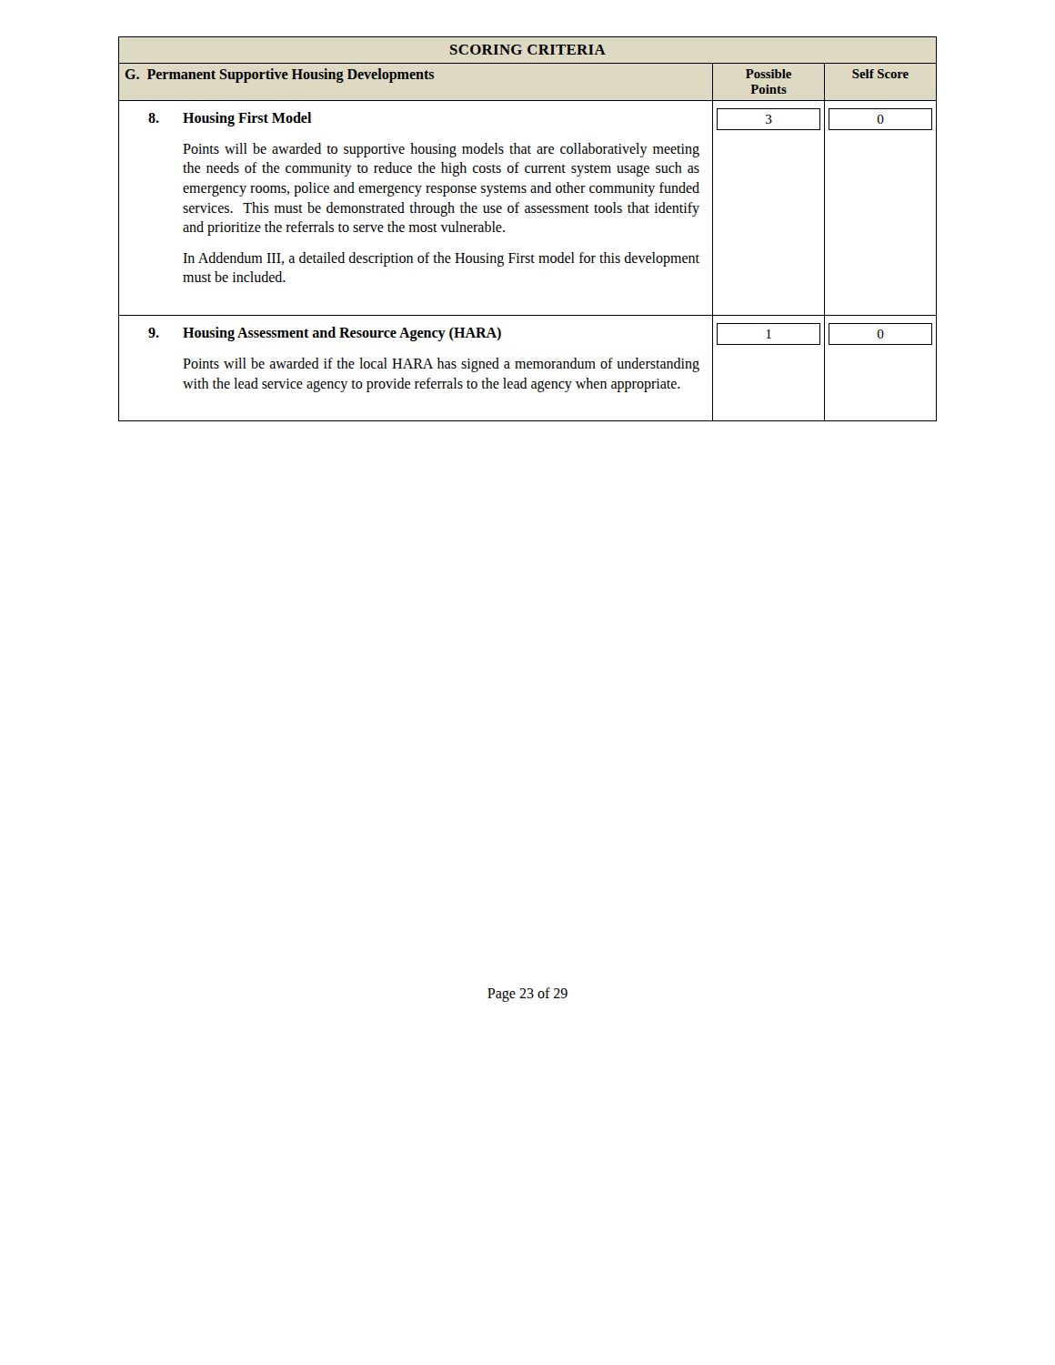| SCORING CRITERIA |
| G. Permanent Supportive Housing Developments | Possible Points | Self Score |
| 8. Housing First Model Points will be awarded to supportive housing models that are collaboratively meeting the needs of the community to reduce the high costs of current system usage such as emergency rooms, police and emergency response systems and other community funded services. This must be demonstrated through the use of assessment tools that identify and prioritize the referrals to serve the most vulnerable. In Addendum III, a detailed description of the Housing First model for this development must be included. | 3 | 0 |
| 9. Housing Assessment and Resource Agency (HARA) Points will be awarded if the local HARA has signed a memorandum of understanding with the lead service agency to provide referrals to the lead agency when appropriate. | 1 | 0 |
Page 23 of 29